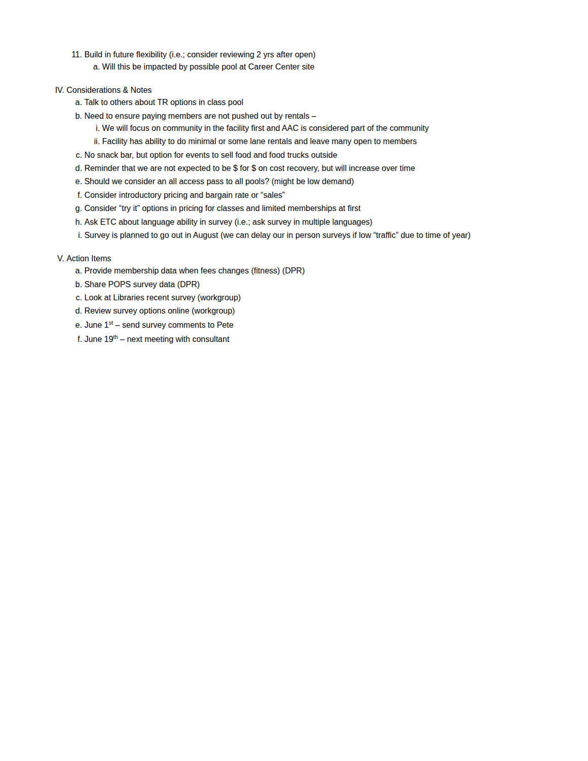Build in future flexibility (i.e.; consider reviewing 2 yrs after open)
Will this be impacted by possible pool at Career Center site
Considerations & Notes
Talk to others about TR options in class pool
Need to ensure paying members are not pushed out by rentals –
We will focus on community in the facility first and AAC is considered part of the community
Facility has ability to do minimal or some lane rentals and leave many open to members
No snack bar, but option for events to sell food and food trucks outside
Reminder that we are not expected to be $ for $ on cost recovery, but will increase over time
Should we consider an all access pass to all pools? (might be low demand)
Consider introductory pricing and bargain rate or “sales”
Consider “try it” options in pricing for classes and limited memberships at first
Ask ETC about language ability in survey (i.e.; ask survey in multiple languages)
Survey is planned to go out in August (we can delay our in person surveys if low “traffic” due to time of year)
Action Items
Provide membership data when fees changes (fitness) (DPR)
Share POPS survey data (DPR)
Look at Libraries recent survey (workgroup)
Review survey options online (workgroup)
June 1st – send survey comments to Pete
June 19th – next meeting with consultant